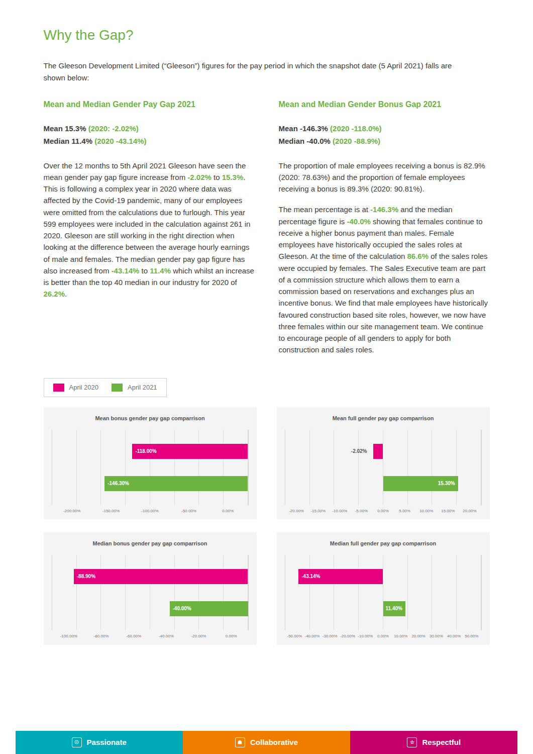Why the Gap?
The Gleeson Development Limited (“Gleeson”) figures for the pay period in which the snapshot date (5 April 2021) falls are shown below:
Mean and Median Gender Pay Gap 2021
Mean 15.3% (2020: -2.02%)
Median 11.4% (2020 -43.14%)
Over the 12 months to 5th April 2021 Gleeson have seen the mean gender pay gap figure increase from -2.02% to 15.3%. This is following a complex year in 2020 where data was affected by the Covid-19 pandemic, many of our employees were omitted from the calculations due to furlough. This year 599 employees were included in the calculation against 261 in 2020. Gleeson are still working in the right direction when looking at the difference between the average hourly earnings of male and females. The median gender pay gap figure has also increased from -43.14% to 11.4% which whilst an increase is better than the top 40 median in our industry for 2020 of 26.2%.
Mean and Median Gender Bonus Gap 2021
Mean -146.3% (2020 -118.0%)
Median -40.0% (2020 -88.9%)
The proportion of male employees receiving a bonus is 82.9% (2020: 78.63%) and the proportion of female employees receiving a bonus is 89.3% (2020: 90.81%).
The mean percentage is at -146.3% and the median percentage figure is -40.0% showing that females continue to receive a higher bonus payment than males. Female employees have historically occupied the sales roles at Gleeson. At the time of the calculation 86.6% of the sales roles were occupied by females. The Sales Executive team are part of a commission structure which allows them to earn a commission based on reservations and exchanges plus an incentive bonus. We find that male employees have historically favoured construction based site roles, however, we now have three females within our site management team. We continue to encourage people of all genders to apply for both construction and sales roles.
April 2020 April 2021
Mean bonus gender pay gap comparrison
-118.00%
-146.30%
-200.00%-150.00%-100.00%-50.00% 0.00%
Mean full gender pay gap comparrison
-2.02%
15.30%
-20.00%-15.00%-10.00%-5.00% 0.00% 5.00% 10.00% 15.00% 20.00%
Median bonus gender pay gap comparrison
-88.90%
-40.00%
-100.00%-80.00%-60.00%-40.00%-20.00% 0.00%
Median full gender pay gap comparrison
-43.14%
11.40%
-50.00%-40.00%-30.00%-20.00%-10.00% 0.00% 10.00% 20.00% 30.00% 40.00% 50.00%
☉Passionate
☗Collaborative
☆Respectful